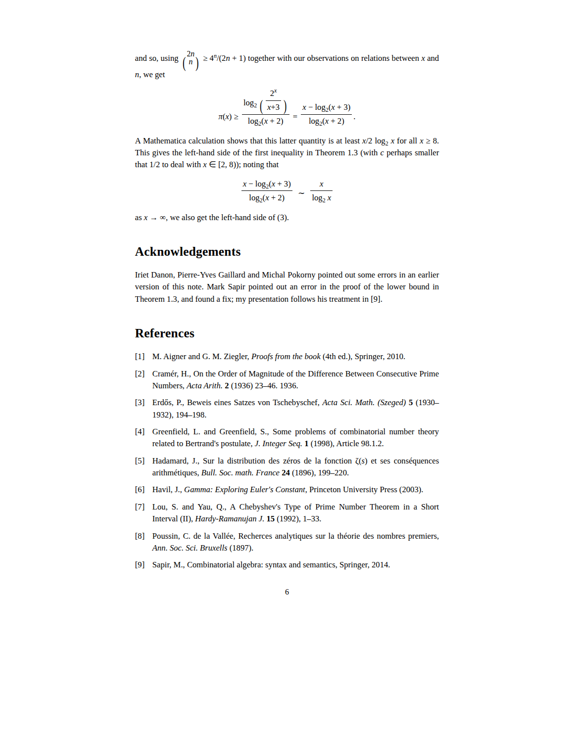and so, using (2n
n) ≥ 4n/(2n + 1) together with our observations on relations between x and n, we get
π(x) ≥ log2 (2x x+3) log2(x + 2) = x − log2(x + 3) log2(x + 2) .
A Mathematica calculation shows that this latter quantity is at least x/2 log2 x for all x ≥ 8. This gives the left-hand side of the first inequality in Theorem 1.3 (with c perhaps smaller that 1/2 to deal with x ∈ [2, 8)); noting that
x − log2(x + 3) log2(x + 2) ∼ x log2 x
as x → ∞, we also get the left-hand side of (3).
Acknowledgements
Iriet Danon, Pierre-Yves Gaillard and Michal Pokorny pointed out some errors in an earlier version of this note. Mark Sapir pointed out an error in the proof of the lower bound in Theorem 1.3, and found a fix; my presentation follows his treatment in [9].
References
[1]
M. Aigner and G. M. Ziegler, Proofs from the book (4th ed.), Springer, 2010.
[2]
Cramér, H., On the Order of Magnitude of the Difference Between Consecutive Prime Numbers, Acta Arith. 2 (1936) 23–46. 1936.
[3]
Erdős, P., Beweis eines Satzes von Tschebyschef, Acta Sci. Math. (Szeged) 5 (1930–1932), 194–198.
[4]
Greenfield, L. and Greenfield, S., Some problems of combinatorial number theory related to Bertrand's postulate, J. Integer Seq. 1 (1998), Article 98.1.2.
[5]
Hadamard, J., Sur la distribution des zéros de la fonction ζ(s) et ses conséquences arithmétiques, Bull. Soc. math. France 24 (1896), 199–220.
[6]
Havil, J., Gamma: Exploring Euler's Constant, Princeton University Press (2003).
[7]
Lou, S. and Yau, Q., A Chebyshev's Type of Prime Number Theorem in a Short Interval (II), Hardy-Ramanujan J. 15 (1992), 1–33.
[8]
Poussin, C. de la Vallée, Recherces analytiques sur la théorie des nombres premiers, Ann. Soc. Sci. Bruxells (1897).
[9]
Sapir, M., Combinatorial algebra: syntax and semantics, Springer, 2014.
6